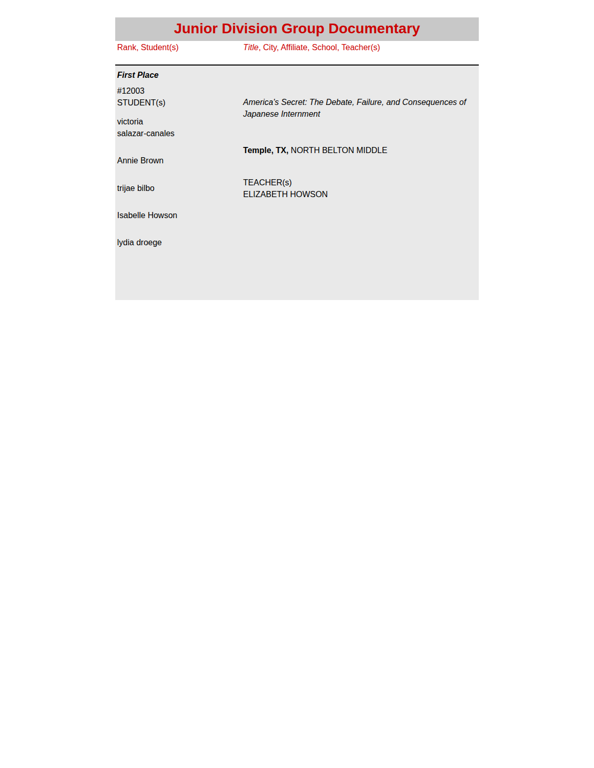Junior Division Group Documentary
Rank, Student(s) Title, City, Affiliate, School, Teacher(s)
First Place
#12003
STUDENT(s)
victoria
salazar-canales
Annie Brown
trijae bilbo
Isabelle Howson
lydia droege
America's Secret: The Debate, Failure, and Consequences of Japanese Internment
Temple, TX, NORTH BELTON MIDDLE
TEACHER(s)
ELIZABETH HOWSON